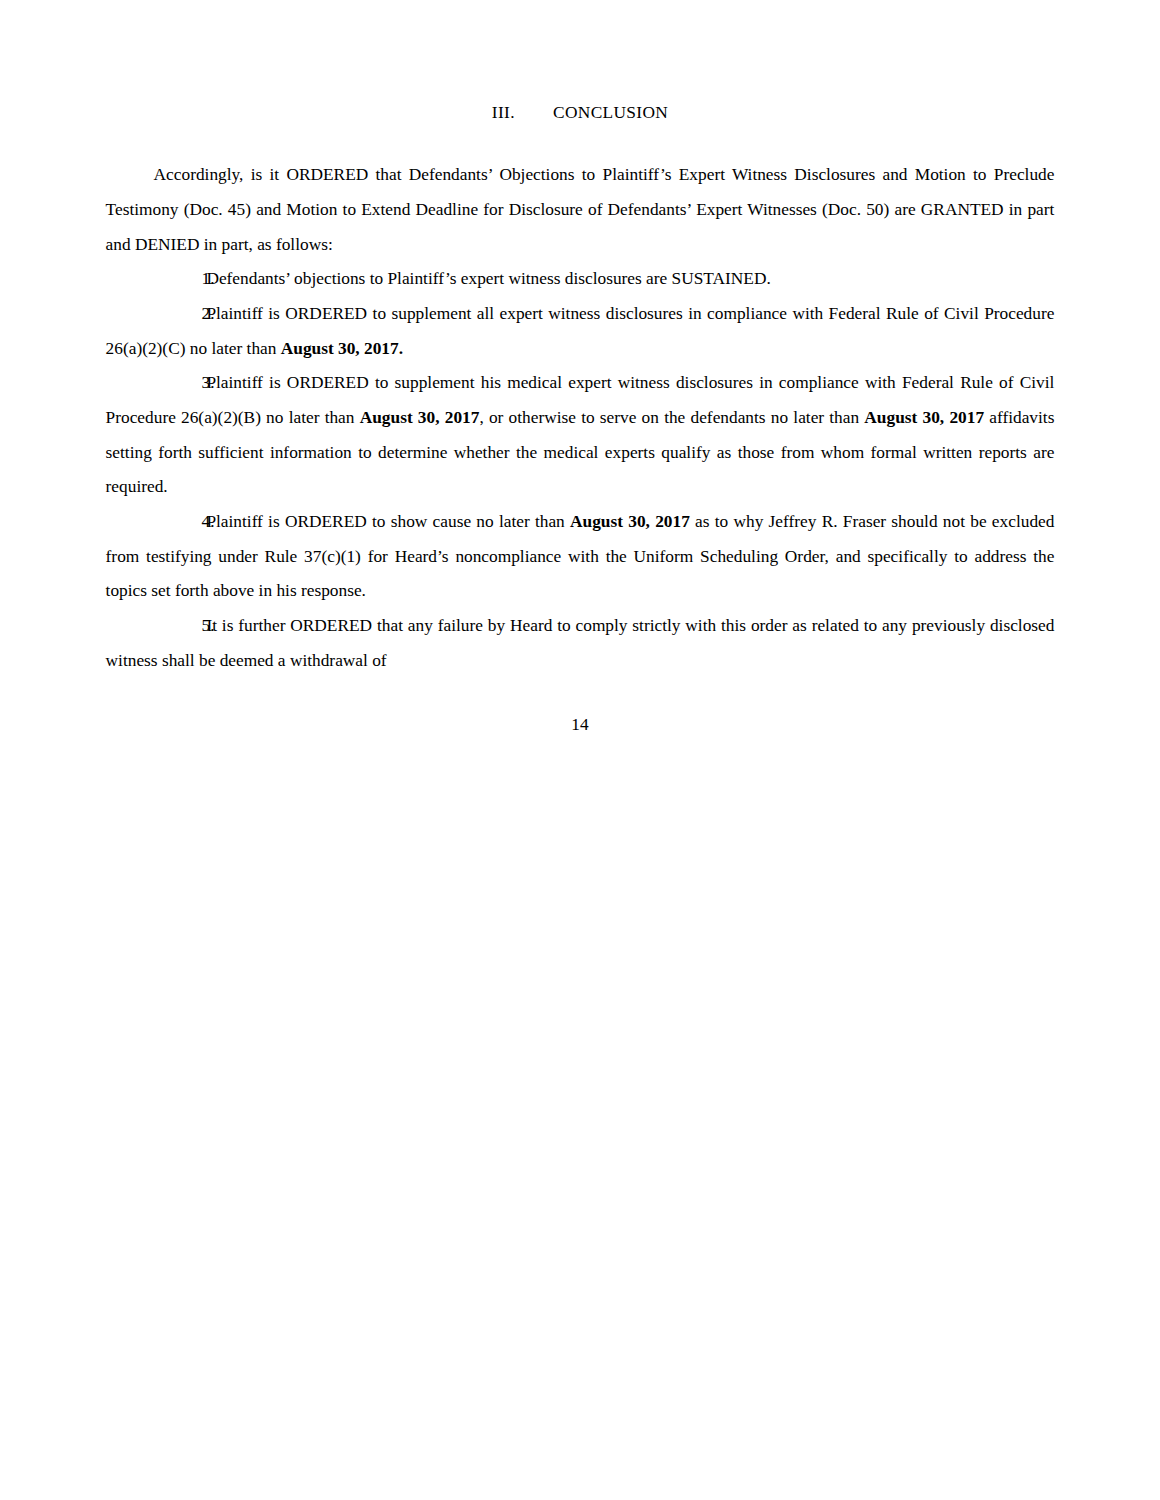III. CONCLUSION
Accordingly, is it ORDERED that Defendants’ Objections to Plaintiff’s Expert Witness Disclosures and Motion to Preclude Testimony (Doc. 45) and Motion to Extend Deadline for Disclosure of Defendants’ Expert Witnesses (Doc. 50) are GRANTED in part and DENIED in part, as follows:
1. Defendants’ objections to Plaintiff’s expert witness disclosures are SUSTAINED.
2. Plaintiff is ORDERED to supplement all expert witness disclosures in compliance with Federal Rule of Civil Procedure 26(a)(2)(C) no later than August 30, 2017.
3. Plaintiff is ORDERED to supplement his medical expert witness disclosures in compliance with Federal Rule of Civil Procedure 26(a)(2)(B) no later than August 30, 2017, or otherwise to serve on the defendants no later than August 30, 2017 affidavits setting forth sufficient information to determine whether the medical experts qualify as those from whom formal written reports are required.
4. Plaintiff is ORDERED to show cause no later than August 30, 2017 as to why Jeffrey R. Fraser should not be excluded from testifying under Rule 37(c)(1) for Heard’s noncompliance with the Uniform Scheduling Order, and specifically to address the topics set forth above in his response.
5. It is further ORDERED that any failure by Heard to comply strictly with this order as related to any previously disclosed witness shall be deemed a withdrawal of
14